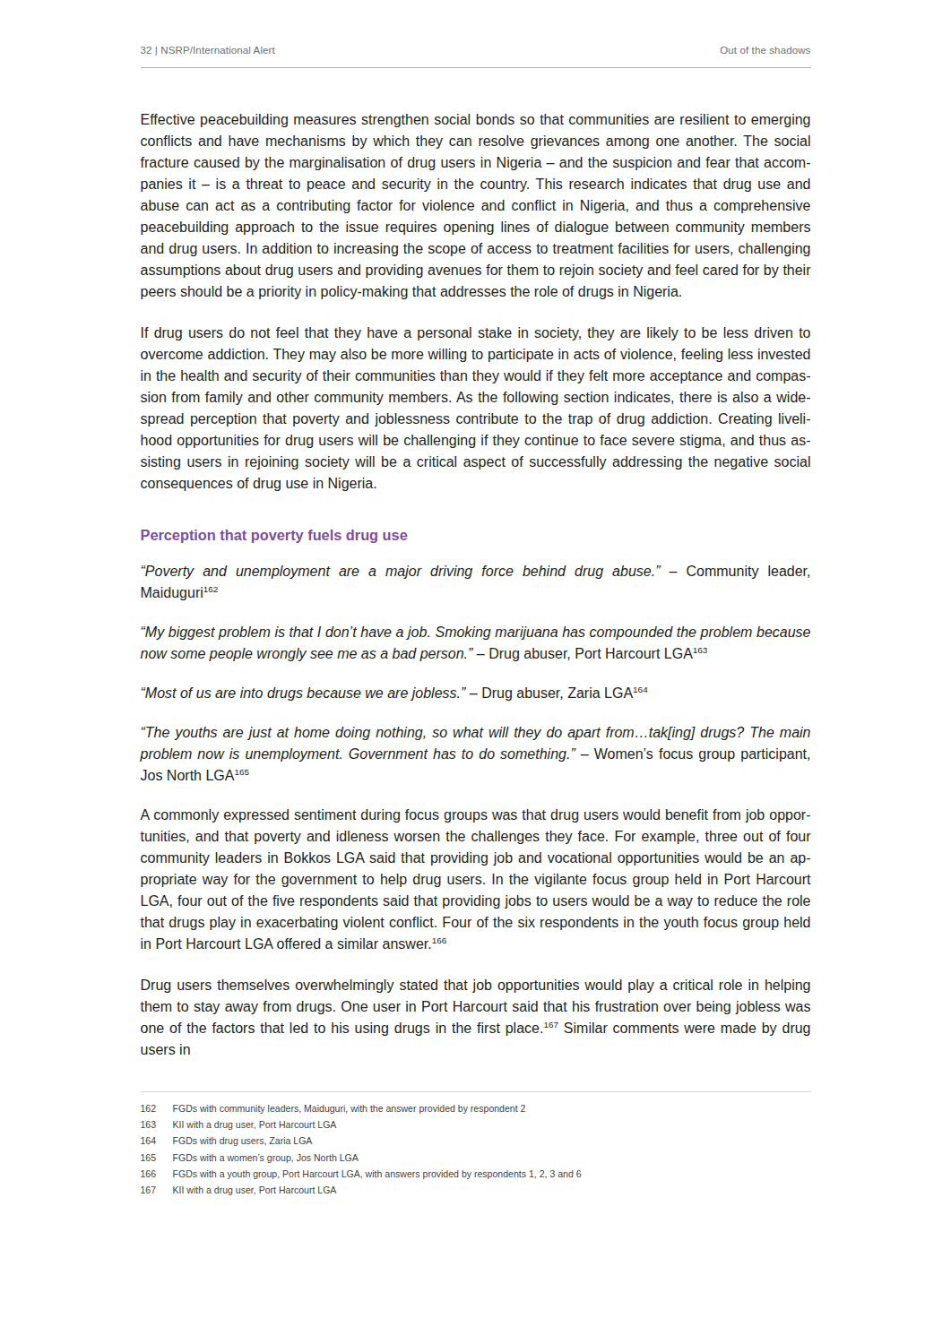32 | NSRP/International Alert
Out of the shadows
Effective peacebuilding measures strengthen social bonds so that communities are resilient to emerging conflicts and have mechanisms by which they can resolve grievances among one another. The social fracture caused by the marginalisation of drug users in Nigeria – and the suspicion and fear that accompanies it – is a threat to peace and security in the country. This research indicates that drug use and abuse can act as a contributing factor for violence and conflict in Nigeria, and thus a comprehensive peacebuilding approach to the issue requires opening lines of dialogue between community members and drug users. In addition to increasing the scope of access to treatment facilities for users, challenging assumptions about drug users and providing avenues for them to rejoin society and feel cared for by their peers should be a priority in policy-making that addresses the role of drugs in Nigeria.
If drug users do not feel that they have a personal stake in society, they are likely to be less driven to overcome addiction. They may also be more willing to participate in acts of violence, feeling less invested in the health and security of their communities than they would if they felt more acceptance and compassion from family and other community members. As the following section indicates, there is also a widespread perception that poverty and joblessness contribute to the trap of drug addiction. Creating livelihood opportunities for drug users will be challenging if they continue to face severe stigma, and thus assisting users in rejoining society will be a critical aspect of successfully addressing the negative social consequences of drug use in Nigeria.
Perception that poverty fuels drug use
“Poverty and unemployment are a major driving force behind drug abuse.” – Community leader, Maiduguri162
“My biggest problem is that I don’t have a job. Smoking marijuana has compounded the problem because now some people wrongly see me as a bad person.” – Drug abuser, Port Harcourt LGA163
“Most of us are into drugs because we are jobless.” – Drug abuser, Zaria LGA164
“The youths are just at home doing nothing, so what will they do apart from…tak[ing] drugs? The main problem now is unemployment. Government has to do something.” – Women’s focus group participant, Jos North LGA165
A commonly expressed sentiment during focus groups was that drug users would benefit from job opportunities, and that poverty and idleness worsen the challenges they face. For example, three out of four community leaders in Bokkos LGA said that providing job and vocational opportunities would be an appropriate way for the government to help drug users. In the vigilante focus group held in Port Harcourt LGA, four out of the five respondents said that providing jobs to users would be a way to reduce the role that drugs play in exacerbating violent conflict. Four of the six respondents in the youth focus group held in Port Harcourt LGA offered a similar answer.166
Drug users themselves overwhelmingly stated that job opportunities would play a critical role in helping them to stay away from drugs. One user in Port Harcourt said that his frustration over being jobless was one of the factors that led to his using drugs in the first place.167 Similar comments were made by drug users in
162 FGDs with community leaders, Maiduguri, with the answer provided by respondent 2
163 KII with a drug user, Port Harcourt LGA
164 FGDs with drug users, Zaria LGA
165 FGDs with a women’s group, Jos North LGA
166 FGDs with a youth group, Port Harcourt LGA, with answers provided by respondents 1, 2, 3 and 6
167 KII with a drug user, Port Harcourt LGA